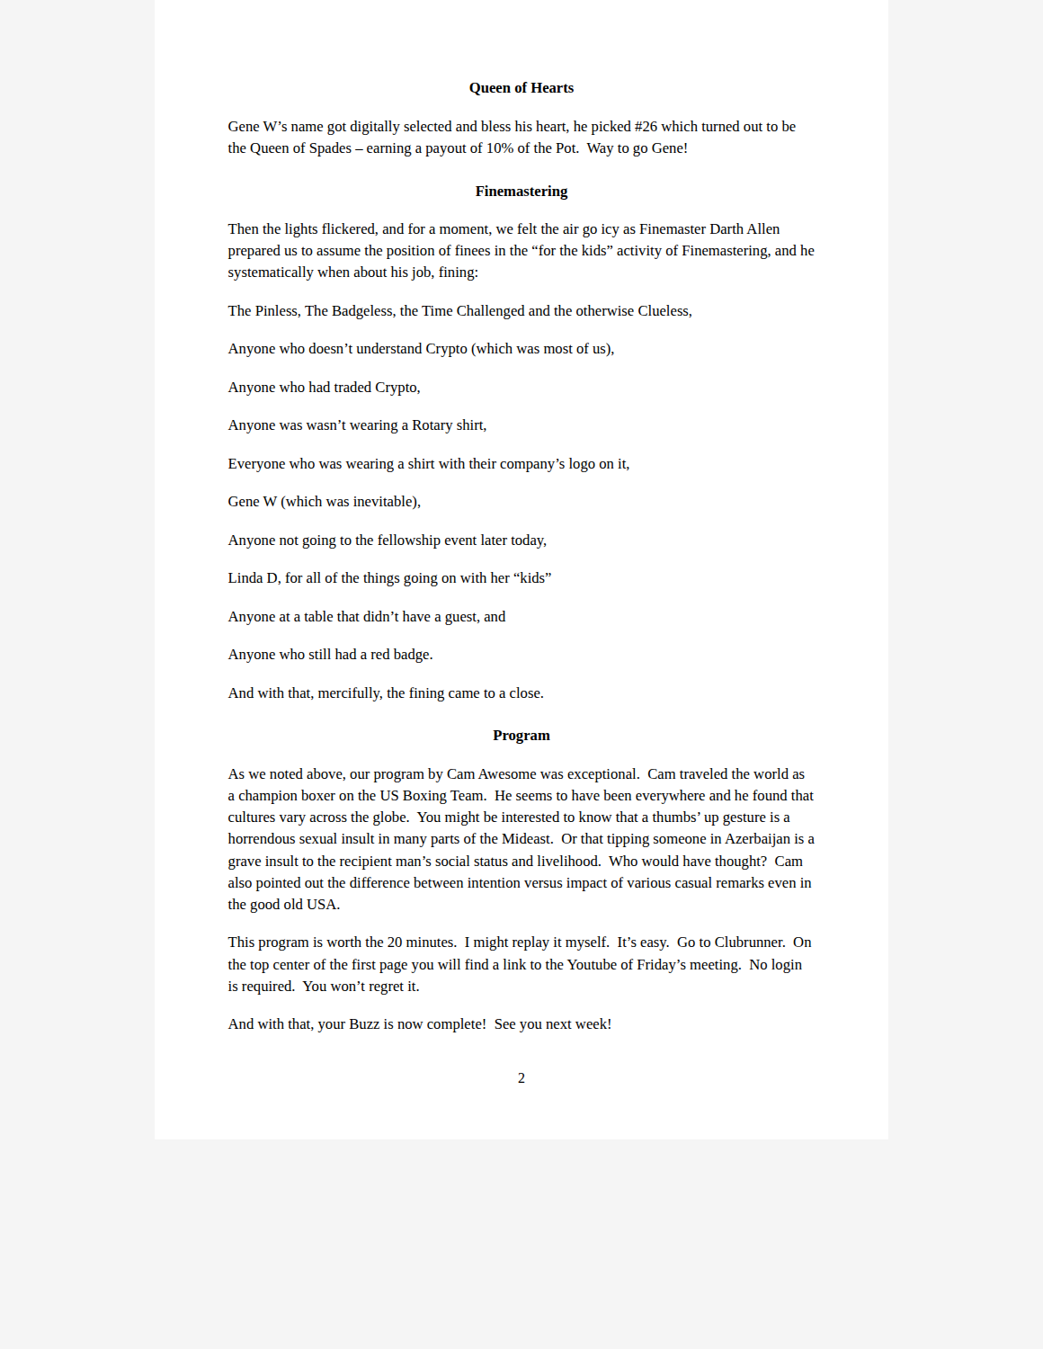Queen of Hearts
Gene W’s name got digitally selected and bless his heart, he picked #26 which turned out to be the Queen of Spades – earning a payout of 10% of the Pot. Way to go Gene!
Finemastering
Then the lights flickered, and for a moment, we felt the air go icy as Finemaster Darth Allen prepared us to assume the position of finees in the “for the kids” activity of Finemastering, and he systematically when about his job, fining:
The Pinless, The Badgeless, the Time Challenged and the otherwise Clueless,
Anyone who doesn’t understand Crypto (which was most of us),
Anyone who had traded Crypto,
Anyone was wasn’t wearing a Rotary shirt,
Everyone who was wearing a shirt with their company’s logo on it,
Gene W (which was inevitable),
Anyone not going to the fellowship event later today,
Linda D, for all of the things going on with her “kids”
Anyone at a table that didn’t have a guest, and
Anyone who still had a red badge.
And with that, mercifully, the fining came to a close.
Program
As we noted above, our program by Cam Awesome was exceptional. Cam traveled the world as a champion boxer on the US Boxing Team. He seems to have been everywhere and he found that cultures vary across the globe. You might be interested to know that a thumbs’ up gesture is a horrendous sexual insult in many parts of the Mideast. Or that tipping someone in Azerbaijan is a grave insult to the recipient man’s social status and livelihood. Who would have thought? Cam also pointed out the difference between intention versus impact of various casual remarks even in the good old USA.
This program is worth the 20 minutes. I might replay it myself. It’s easy. Go to Clubrunner. On the top center of the first page you will find a link to the Youtube of Friday’s meeting. No login is required. You won’t regret it.
And with that, your Buzz is now complete! See you next week!
2